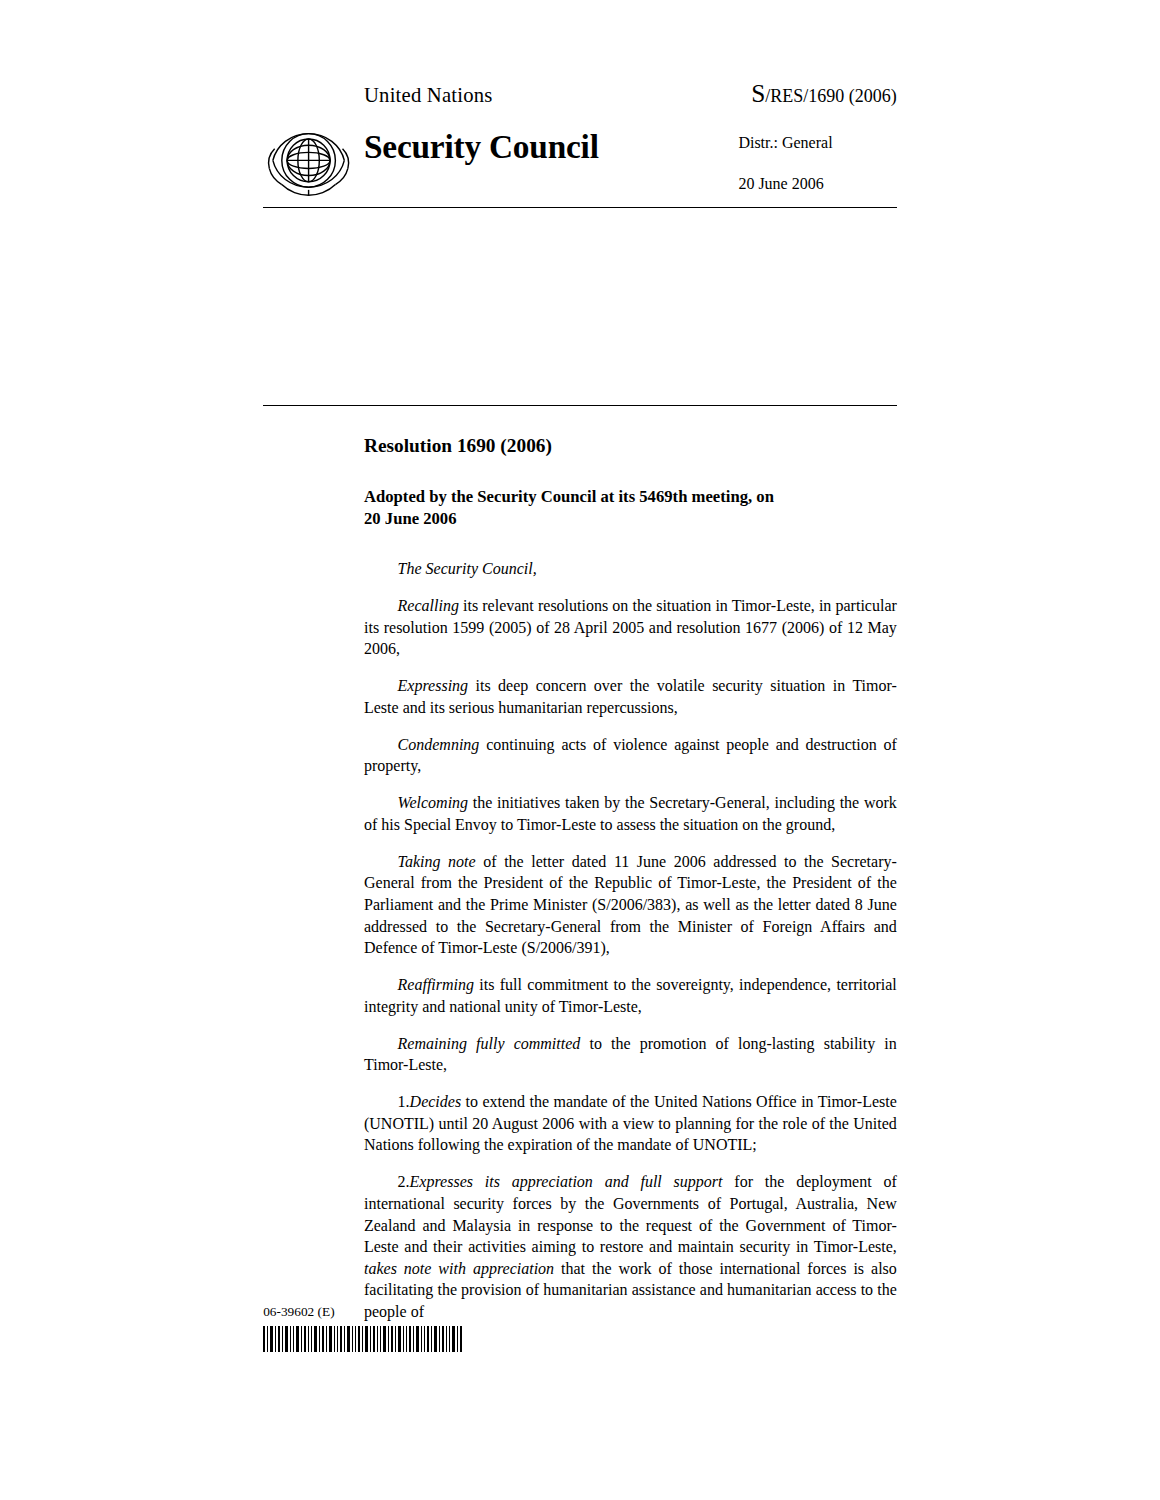United Nations
S/RES/1690 (2006)
Security Council
Distr.: General
20 June 2006
Resolution 1690 (2006)
Adopted by the Security Council at its 5469th meeting, on
20 June 2006
The Security Council,
Recalling its relevant resolutions on the situation in Timor-Leste, in particular its resolution 1599 (2005) of 28 April 2005 and resolution 1677 (2006) of 12 May 2006,
Expressing its deep concern over the volatile security situation in Timor-Leste and its serious humanitarian repercussions,
Condemning continuing acts of violence against people and destruction of property,
Welcoming the initiatives taken by the Secretary-General, including the work of his Special Envoy to Timor-Leste to assess the situation on the ground,
Taking note of the letter dated 11 June 2006 addressed to the Secretary-General from the President of the Republic of Timor-Leste, the President of the Parliament and the Prime Minister (S/2006/383), as well as the letter dated 8 June addressed to the Secretary-General from the Minister of Foreign Affairs and Defence of Timor-Leste (S/2006/391),
Reaffirming its full commitment to the sovereignty, independence, territorial integrity and national unity of Timor-Leste,
Remaining fully committed to the promotion of long-lasting stability in Timor-Leste,
1. Decides to extend the mandate of the United Nations Office in Timor-Leste (UNOTIL) until 20 August 2006 with a view to planning for the role of the United Nations following the expiration of the mandate of UNOTIL;
2. Expresses its appreciation and full support for the deployment of international security forces by the Governments of Portugal, Australia, New Zealand and Malaysia in response to the request of the Government of Timor-Leste and their activities aiming to restore and maintain security in Timor-Leste, takes note with appreciation that the work of those international forces is also facilitating the provision of humanitarian assistance and humanitarian access to the people of
06-39602 (E)